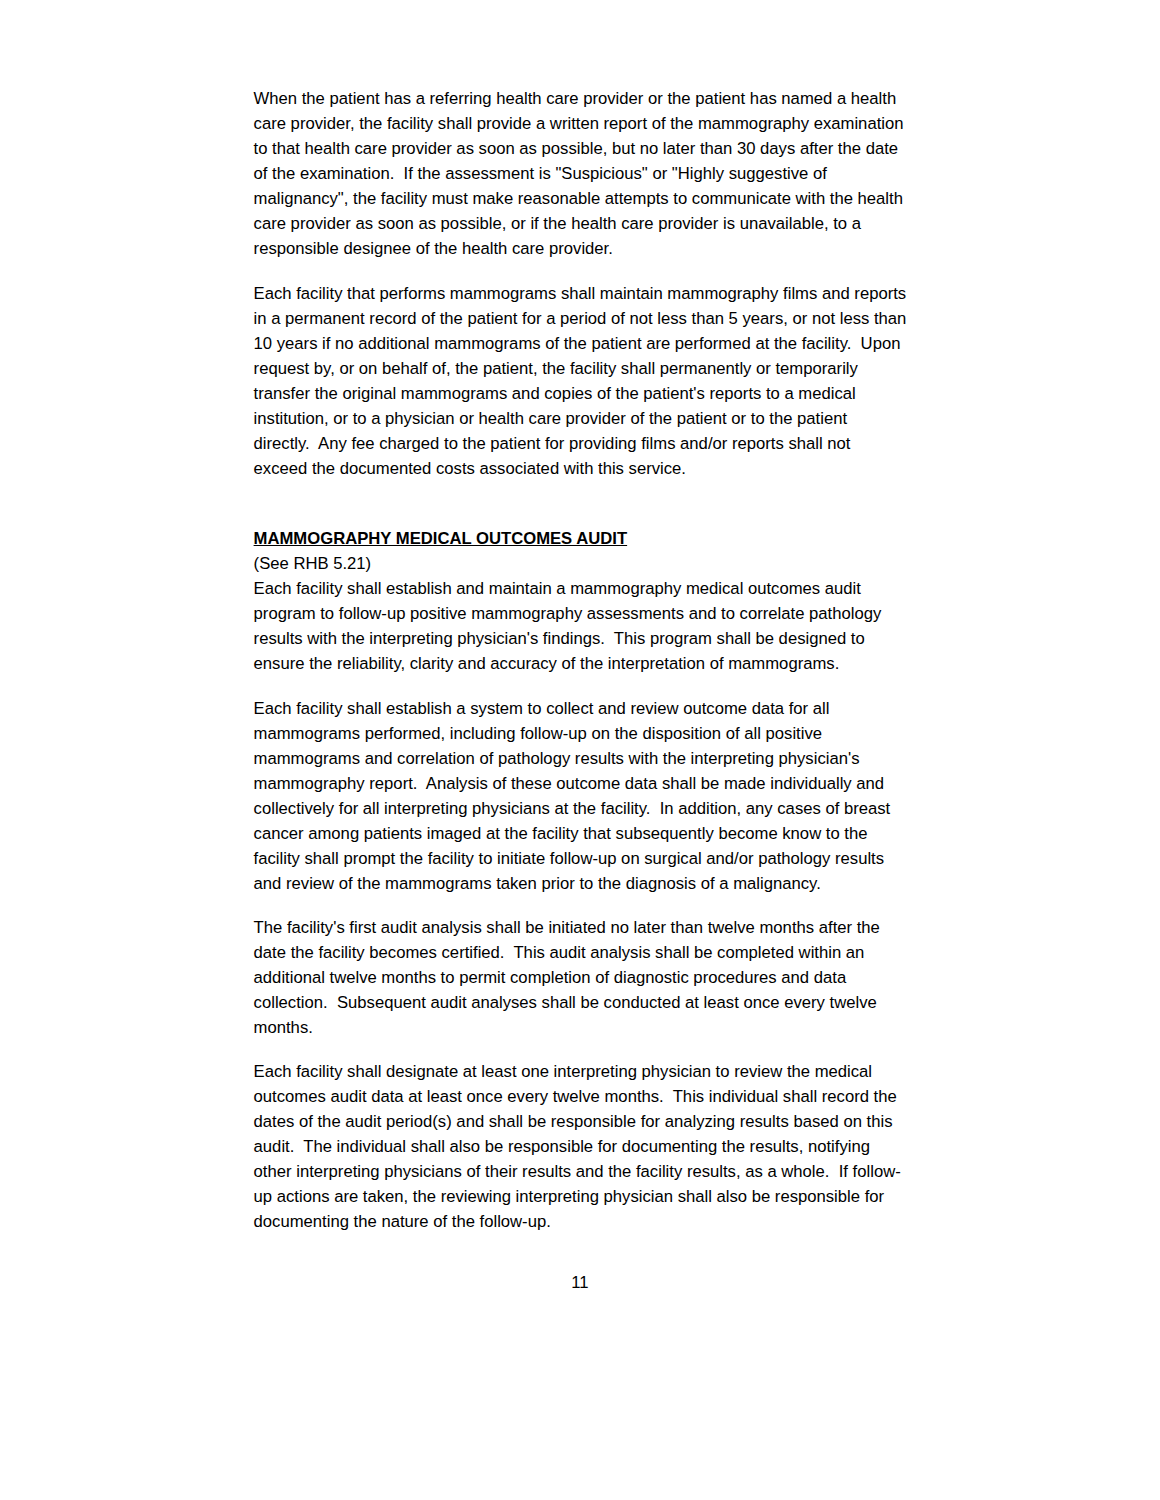When the patient has a referring health care provider or the patient has named a health care provider, the facility shall provide a written report of the mammography examination to that health care provider as soon as possible, but no later than 30 days after the date of the examination. If the assessment is "Suspicious" or "Highly suggestive of malignancy", the facility must make reasonable attempts to communicate with the health care provider as soon as possible, or if the health care provider is unavailable, to a responsible designee of the health care provider.
Each facility that performs mammograms shall maintain mammography films and reports in a permanent record of the patient for a period of not less than 5 years, or not less than 10 years if no additional mammograms of the patient are performed at the facility. Upon request by, or on behalf of, the patient, the facility shall permanently or temporarily transfer the original mammograms and copies of the patient's reports to a medical institution, or to a physician or health care provider of the patient or to the patient directly. Any fee charged to the patient for providing films and/or reports shall not exceed the documented costs associated with this service.
MAMMOGRAPHY MEDICAL OUTCOMES AUDIT
(See RHB 5.21)
Each facility shall establish and maintain a mammography medical outcomes audit program to follow-up positive mammography assessments and to correlate pathology results with the interpreting physician's findings. This program shall be designed to ensure the reliability, clarity and accuracy of the interpretation of mammograms.
Each facility shall establish a system to collect and review outcome data for all mammograms performed, including follow-up on the disposition of all positive mammograms and correlation of pathology results with the interpreting physician's mammography report. Analysis of these outcome data shall be made individually and collectively for all interpreting physicians at the facility. In addition, any cases of breast cancer among patients imaged at the facility that subsequently become know to the facility shall prompt the facility to initiate follow-up on surgical and/or pathology results and review of the mammograms taken prior to the diagnosis of a malignancy.
The facility's first audit analysis shall be initiated no later than twelve months after the date the facility becomes certified. This audit analysis shall be completed within an additional twelve months to permit completion of diagnostic procedures and data collection. Subsequent audit analyses shall be conducted at least once every twelve months.
Each facility shall designate at least one interpreting physician to review the medical outcomes audit data at least once every twelve months. This individual shall record the dates of the audit period(s) and shall be responsible for analyzing results based on this audit. The individual shall also be responsible for documenting the results, notifying other interpreting physicians of their results and the facility results, as a whole. If follow-up actions are taken, the reviewing interpreting physician shall also be responsible for documenting the nature of the follow-up.
11